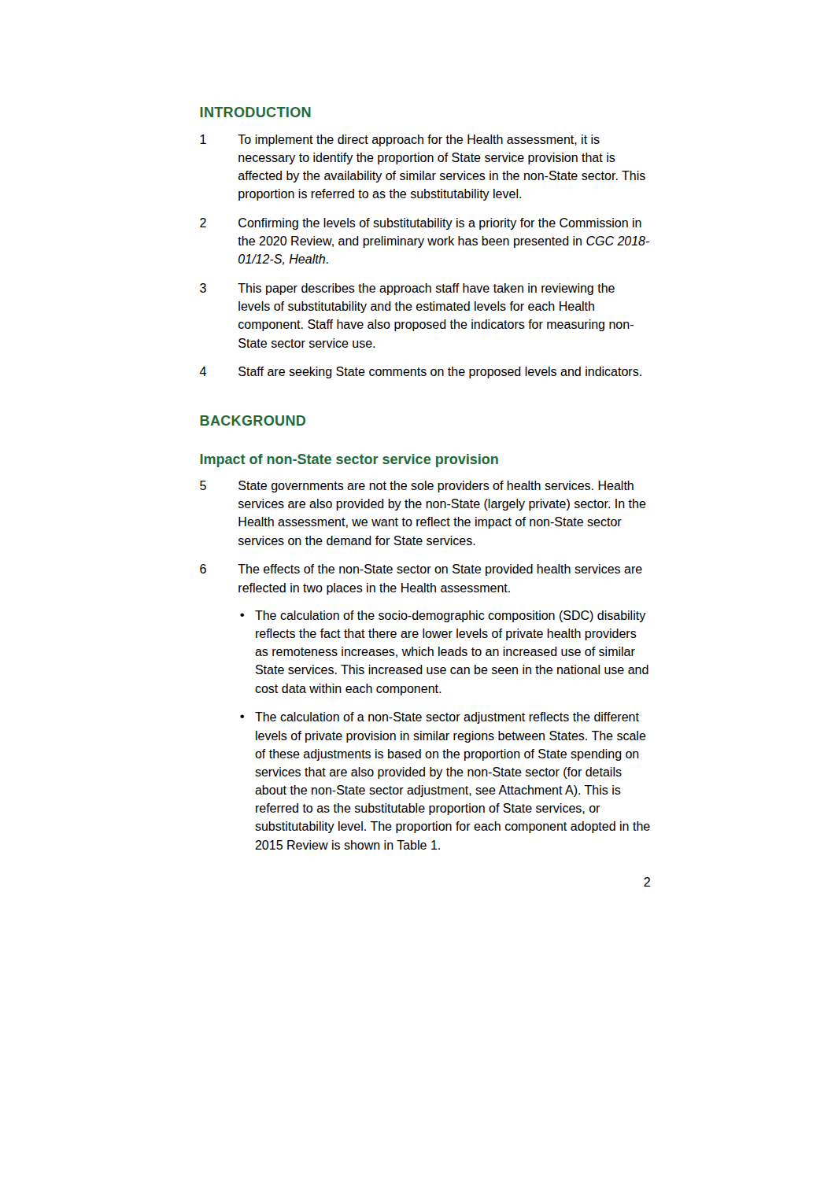INTRODUCTION
1 To implement the direct approach for the Health assessment, it is necessary to identify the proportion of State service provision that is affected by the availability of similar services in the non-State sector. This proportion is referred to as the substitutability level.
2 Confirming the levels of substitutability is a priority for the Commission in the 2020 Review, and preliminary work has been presented in CGC 2018-01/12-S, Health.
3 This paper describes the approach staff have taken in reviewing the levels of substitutability and the estimated levels for each Health component. Staff have also proposed the indicators for measuring non-State sector service use.
4 Staff are seeking State comments on the proposed levels and indicators.
BACKGROUND
Impact of non-State sector service provision
5 State governments are not the sole providers of health services. Health services are also provided by the non-State (largely private) sector. In the Health assessment, we want to reflect the impact of non-State sector services on the demand for State services.
6 The effects of the non-State sector on State provided health services are reflected in two places in the Health assessment.
The calculation of the socio-demographic composition (SDC) disability reflects the fact that there are lower levels of private health providers as remoteness increases, which leads to an increased use of similar State services. This increased use can be seen in the national use and cost data within each component.
The calculation of a non-State sector adjustment reflects the different levels of private provision in similar regions between States. The scale of these adjustments is based on the proportion of State spending on services that are also provided by the non-State sector (for details about the non-State sector adjustment, see Attachment A). This is referred to as the substitutable proportion of State services, or substitutability level. The proportion for each component adopted in the 2015 Review is shown in Table 1.
2